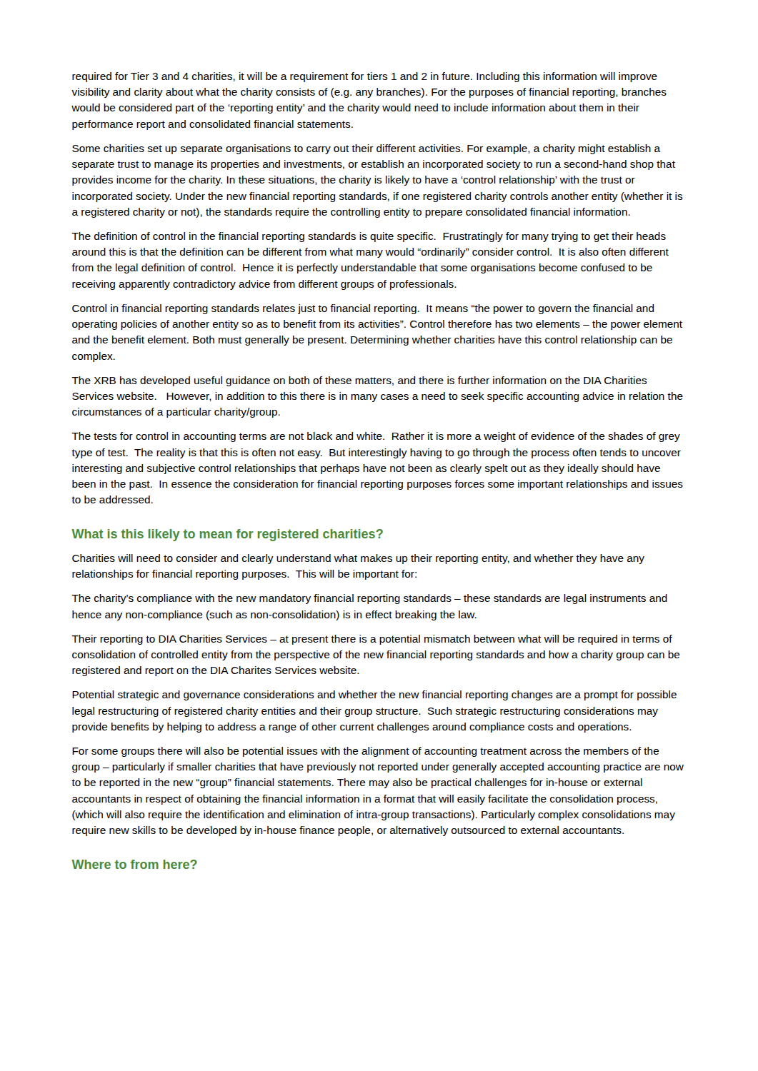required for Tier 3 and 4 charities, it will be a requirement for tiers 1 and 2 in future. Including this information will improve visibility and clarity about what the charity consists of (e.g. any branches). For the purposes of financial reporting, branches would be considered part of the ‘reporting entity’ and the charity would need to include information about them in their performance report and consolidated financial statements.
Some charities set up separate organisations to carry out their different activities. For example, a charity might establish a separate trust to manage its properties and investments, or establish an incorporated society to run a second-hand shop that provides income for the charity. In these situations, the charity is likely to have a ‘control relationship’ with the trust or incorporated society. Under the new financial reporting standards, if one registered charity controls another entity (whether it is a registered charity or not), the standards require the controlling entity to prepare consolidated financial information.
The definition of control in the financial reporting standards is quite specific. Frustratingly for many trying to get their heads around this is that the definition can be different from what many would “ordinarily” consider control. It is also often different from the legal definition of control. Hence it is perfectly understandable that some organisations become confused to be receiving apparently contradictory advice from different groups of professionals.
Control in financial reporting standards relates just to financial reporting. It means “the power to govern the financial and operating policies of another entity so as to benefit from its activities”. Control therefore has two elements – the power element and the benefit element. Both must generally be present. Determining whether charities have this control relationship can be complex.
The XRB has developed useful guidance on both of these matters, and there is further information on the DIA Charities Services website. However, in addition to this there is in many cases a need to seek specific accounting advice in relation the circumstances of a particular charity/group.
The tests for control in accounting terms are not black and white. Rather it is more a weight of evidence of the shades of grey type of test. The reality is that this is often not easy. But interestingly having to go through the process often tends to uncover interesting and subjective control relationships that perhaps have not been as clearly spelt out as they ideally should have been in the past. In essence the consideration for financial reporting purposes forces some important relationships and issues to be addressed.
What is this likely to mean for registered charities?
Charities will need to consider and clearly understand what makes up their reporting entity, and whether they have any relationships for financial reporting purposes. This will be important for:
The charity’s compliance with the new mandatory financial reporting standards – these standards are legal instruments and hence any non-compliance (such as non-consolidation) is in effect breaking the law.
Their reporting to DIA Charities Services – at present there is a potential mismatch between what will be required in terms of consolidation of controlled entity from the perspective of the new financial reporting standards and how a charity group can be registered and report on the DIA Charites Services website.
Potential strategic and governance considerations and whether the new financial reporting changes are a prompt for possible legal restructuring of registered charity entities and their group structure. Such strategic restructuring considerations may provide benefits by helping to address a range of other current challenges around compliance costs and operations.
For some groups there will also be potential issues with the alignment of accounting treatment across the members of the group – particularly if smaller charities that have previously not reported under generally accepted accounting practice are now to be reported in the new “group” financial statements. There may also be practical challenges for in-house or external accountants in respect of obtaining the financial information in a format that will easily facilitate the consolidation process, (which will also require the identification and elimination of intra-group transactions). Particularly complex consolidations may require new skills to be developed by in-house finance people, or alternatively outsourced to external accountants.
Where to from here?